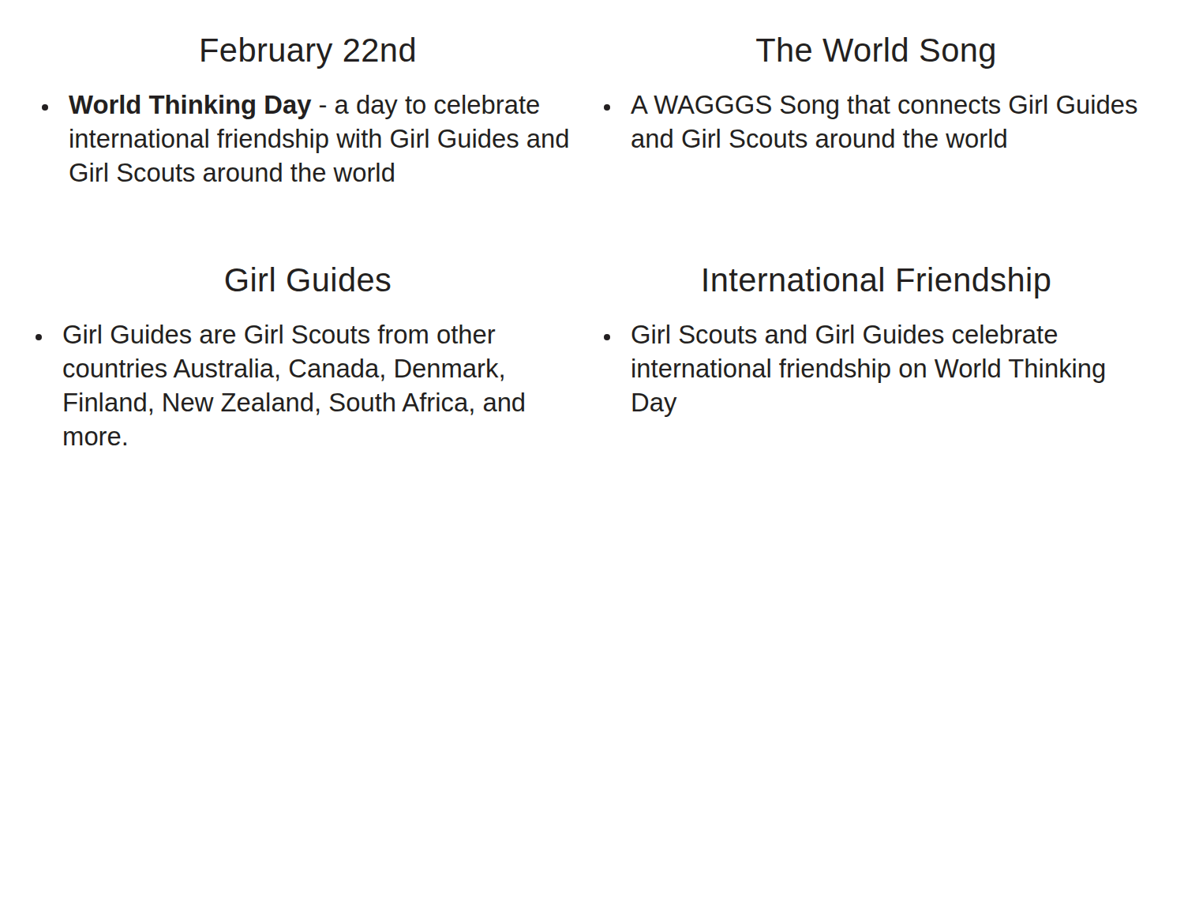February 22nd
World Thinking Day - a day to celebrate international friendship with Girl Guides and Girl Scouts around the world
The World Song
A WAGGGS Song that connects Girl Guides and Girl Scouts around the world
Girl Guides
Girl Guides are Girl Scouts from other countries Australia, Canada, Denmark, Finland, New Zealand, South Africa, and more.
International Friendship
Girl Scouts and Girl Guides celebrate international friendship on World Thinking Day